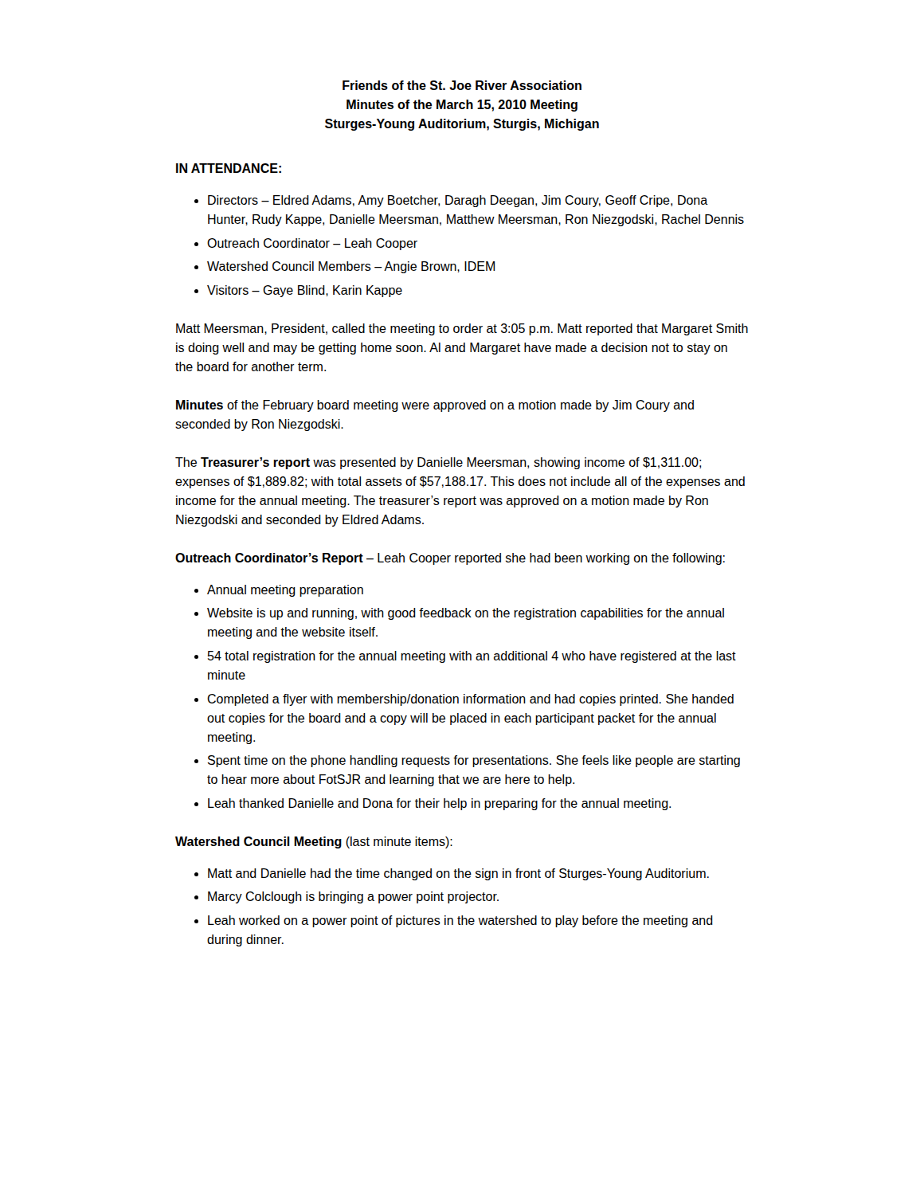Friends of the St. Joe River Association
Minutes of the March 15, 2010 Meeting
Sturges-Young Auditorium, Sturgis, Michigan
IN ATTENDANCE:
Directors – Eldred Adams, Amy Boetcher, Daragh Deegan, Jim Coury, Geoff Cripe, Dona Hunter, Rudy Kappe, Danielle Meersman, Matthew Meersman, Ron Niezgodski, Rachel Dennis
Outreach Coordinator – Leah Cooper
Watershed Council Members – Angie Brown, IDEM
Visitors – Gaye Blind, Karin Kappe
Matt Meersman, President, called the meeting to order at 3:05 p.m. Matt reported that Margaret Smith is doing well and may be getting home soon. Al and Margaret have made a decision not to stay on the board for another term.
Minutes of the February board meeting were approved on a motion made by Jim Coury and seconded by Ron Niezgodski.
The Treasurer’s report was presented by Danielle Meersman, showing income of $1,311.00; expenses of $1,889.82; with total assets of $57,188.17. This does not include all of the expenses and income for the annual meeting. The treasurer’s report was approved on a motion made by Ron Niezgodski and seconded by Eldred Adams.
Outreach Coordinator’s Report – Leah Cooper reported she had been working on the following:
Annual meeting preparation
Website is up and running, with good feedback on the registration capabilities for the annual meeting and the website itself.
54 total registration for the annual meeting with an additional 4 who have registered at the last minute
Completed a flyer with membership/donation information and had copies printed. She handed out copies for the board and a copy will be placed in each participant packet for the annual meeting.
Spent time on the phone handling requests for presentations. She feels like people are starting to hear more about FotSJR and learning that we are here to help.
Leah thanked Danielle and Dona for their help in preparing for the annual meeting.
Watershed Council Meeting (last minute items):
Matt and Danielle had the time changed on the sign in front of Sturges-Young Auditorium.
Marcy Colclough is bringing a power point projector.
Leah worked on a power point of pictures in the watershed to play before the meeting and during dinner.